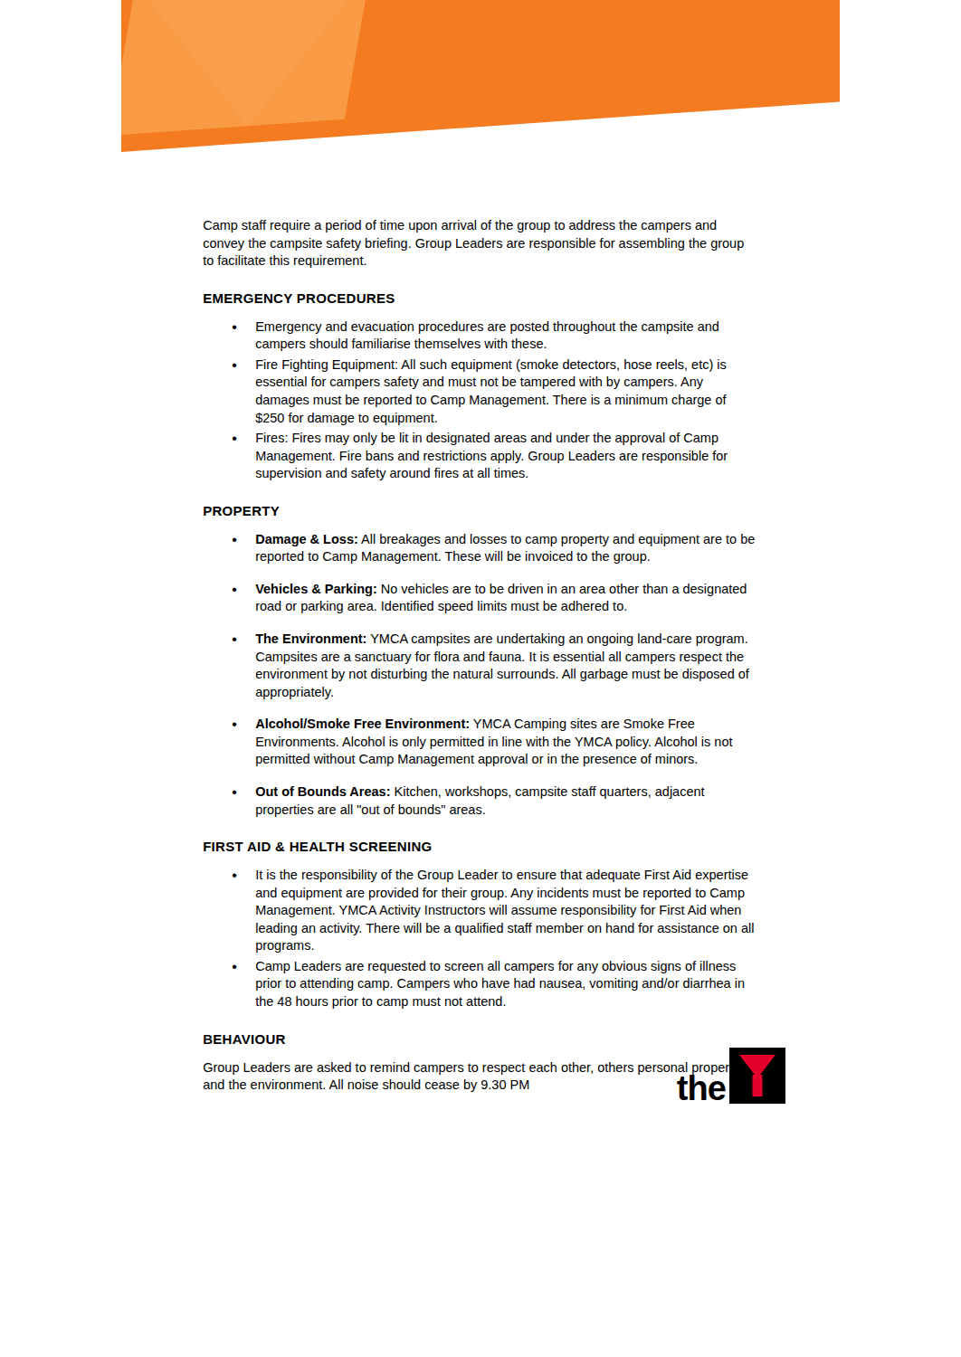Camp staff require a period of time upon arrival of the group to address the campers and convey the campsite safety briefing. Group Leaders are responsible for assembling the group to facilitate this requirement.
EMERGENCY PROCEDURES
Emergency and evacuation procedures are posted throughout the campsite and campers should familiarise themselves with these.
Fire Fighting Equipment: All such equipment (smoke detectors, hose reels, etc) is essential for campers safety and must not be tampered with by campers. Any damages must be reported to Camp Management. There is a minimum charge of $250 for damage to equipment.
Fires: Fires may only be lit in designated areas and under the approval of Camp Management. Fire bans and restrictions apply. Group Leaders are responsible for supervision and safety around fires at all times.
PROPERTY
Damage & Loss: All breakages and losses to camp property and equipment are to be reported to Camp Management. These will be invoiced to the group.
Vehicles & Parking: No vehicles are to be driven in an area other than a designated road or parking area. Identified speed limits must be adhered to.
The Environment: YMCA campsites are undertaking an ongoing land-care program. Campsites are a sanctuary for flora and fauna. It is essential all campers respect the environment by not disturbing the natural surrounds. All garbage must be disposed of appropriately.
Alcohol/Smoke Free Environment: YMCA Camping sites are Smoke Free Environments. Alcohol is only permitted in line with the YMCA policy. Alcohol is not permitted without Camp Management approval or in the presence of minors.
Out of Bounds Areas: Kitchen, workshops, campsite staff quarters, adjacent properties are all "out of bounds" areas.
FIRST AID & HEALTH SCREENING
It is the responsibility of the Group Leader to ensure that adequate First Aid expertise and equipment are provided for their group. Any incidents must be reported to Camp Management. YMCA Activity Instructors will assume responsibility for First Aid when leading an activity. There will be a qualified staff member on hand for assistance on all programs.
Camp Leaders are requested to screen all campers for any obvious signs of illness prior to attending camp. Campers who have had nausea, vomiting and/or diarrhea in the 48 hours prior to camp must not attend.
BEHAVIOUR
Group Leaders are asked to remind campers to respect each other, others personal property and the environment. All noise should cease by 9.30 PM
the